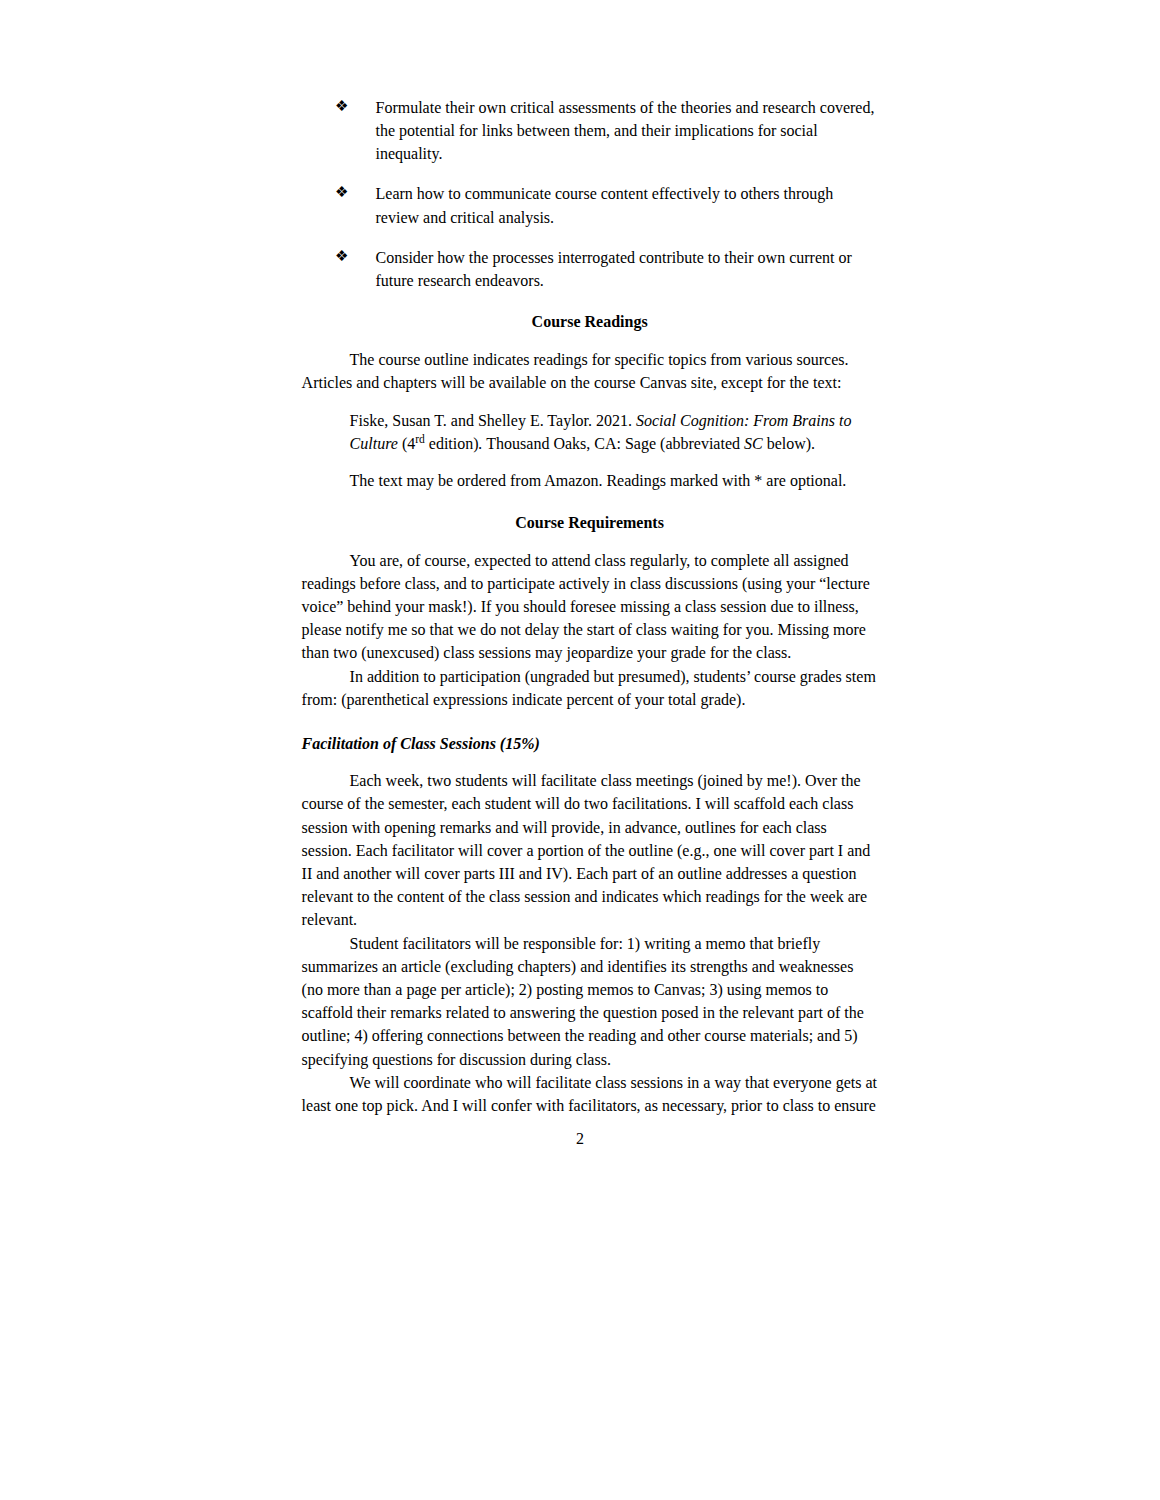Formulate their own critical assessments of the theories and research covered, the potential for links between them, and their implications for social inequality.
Learn how to communicate course content effectively to others through review and critical analysis.
Consider how the processes interrogated contribute to their own current or future research endeavors.
Course Readings
The course outline indicates readings for specific topics from various sources. Articles and chapters will be available on the course Canvas site, except for the text:
Fiske, Susan T. and Shelley E. Taylor. 2021. Social Cognition: From Brains to Culture (4rd edition). Thousand Oaks, CA: Sage (abbreviated SC below).
The text may be ordered from Amazon. Readings marked with * are optional.
Course Requirements
You are, of course, expected to attend class regularly, to complete all assigned readings before class, and to participate actively in class discussions (using your “lecture voice” behind your mask!). If you should foresee missing a class session due to illness, please notify me so that we do not delay the start of class waiting for you. Missing more than two (unexcused) class sessions may jeopardize your grade for the class.
In addition to participation (ungraded but presumed), students’ course grades stem from: (parenthetical expressions indicate percent of your total grade).
Facilitation of Class Sessions (15%)
Each week, two students will facilitate class meetings (joined by me!). Over the course of the semester, each student will do two facilitations. I will scaffold each class session with opening remarks and will provide, in advance, outlines for each class session. Each facilitator will cover a portion of the outline (e.g., one will cover part I and II and another will cover parts III and IV). Each part of an outline addresses a question relevant to the content of the class session and indicates which readings for the week are relevant.
Student facilitators will be responsible for: 1) writing a memo that briefly summarizes an article (excluding chapters) and identifies its strengths and weaknesses (no more than a page per article); 2) posting memos to Canvas; 3) using memos to scaffold their remarks related to answering the question posed in the relevant part of the outline; 4) offering connections between the reading and other course materials; and 5) specifying questions for discussion during class.
We will coordinate who will facilitate class sessions in a way that everyone gets at least one top pick. And I will confer with facilitators, as necessary, prior to class to ensure
2